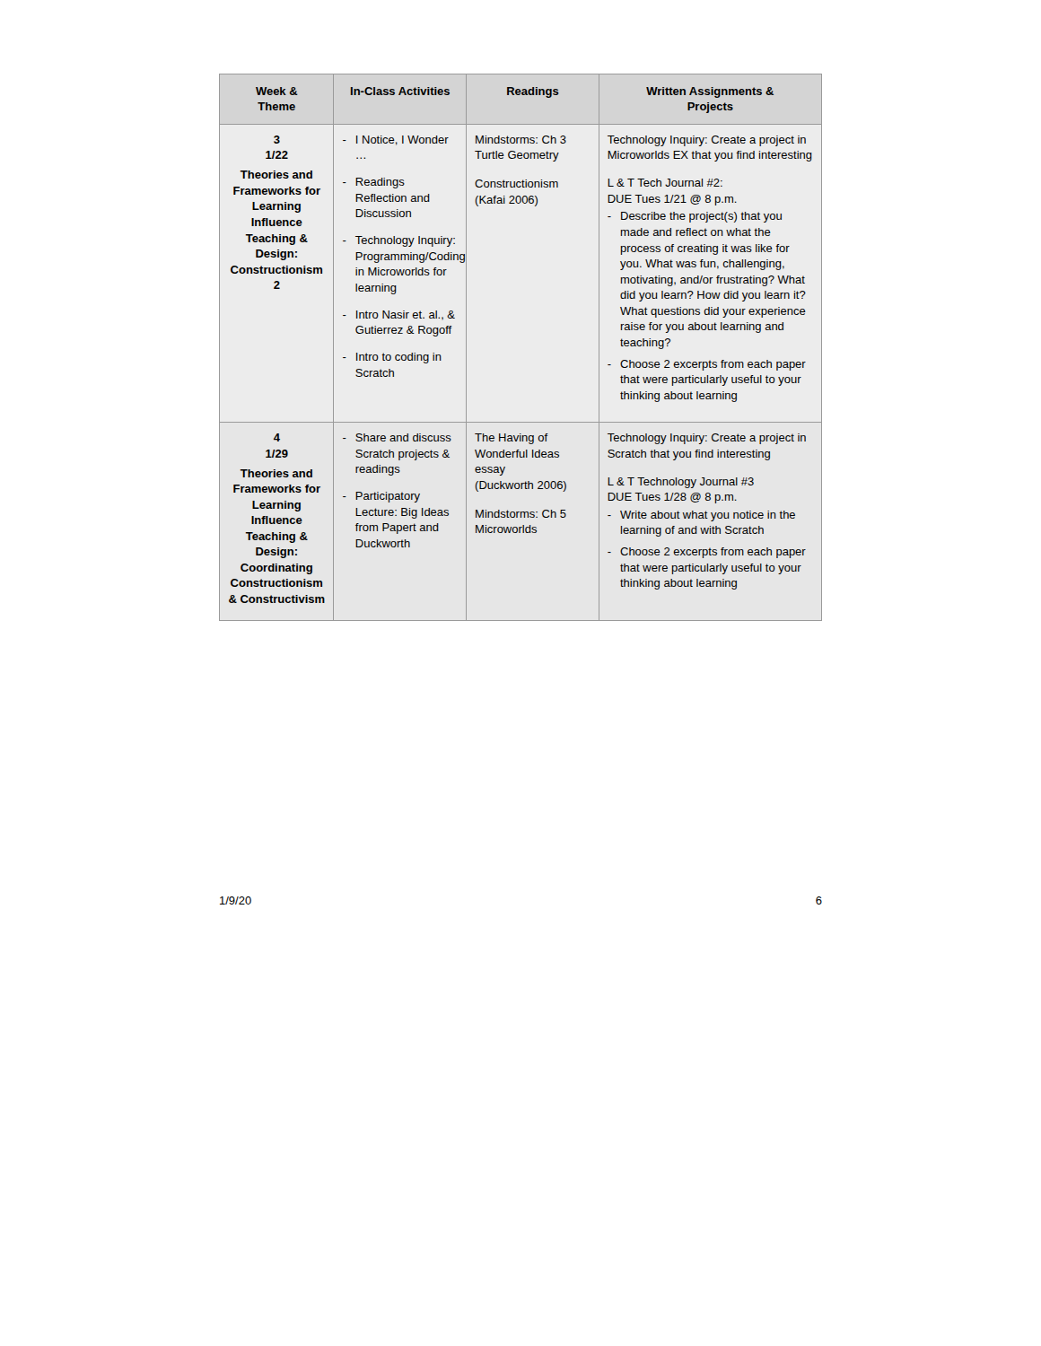| Week & Theme | In-Class Activities | Readings | Written Assignments & Projects |
| --- | --- | --- | --- |
| 3 1/22 Theories and Frameworks for Learning Influence Teaching & Design: Constructionism 2 | I Notice, I Wonder … Readings Reflection and Discussion Technology Inquiry: Programming/Coding in Microworlds for learning Intro Nasir et. al., & Gutierrez & Rogoff Intro to coding in Scratch | Mindstorms: Ch 3 Turtle Geometry Constructionism (Kafai 2006) | Technology Inquiry: Create a project in Microworlds EX that you find interesting L & T Tech Journal #2: DUE Tues 1/21 @ 8 p.m. Describe the project(s) that you made and reflect on what the process of creating it was like for you. What was fun, challenging, motivating, and/or frustrating? What did you learn? How did you learn it? What questions did your experience raise for you about learning and teaching? Choose 2 excerpts from each paper that were particularly useful to your thinking about learning |
| 4 1/29 Theories and Frameworks for Learning Influence Teaching & Design: Coordinating Constructionism & Constructivism | Share and discuss Scratch projects & readings Participatory Lecture: Big Ideas from Papert and Duckworth | The Having of Wonderful Ideas essay (Duckworth 2006) Mindstorms: Ch 5 Microworlds | Technology Inquiry: Create a project in Scratch that you find interesting L & T Technology Journal #3 DUE Tues 1/28 @ 8 p.m. Write about what you notice in the learning of and with Scratch Choose 2 excerpts from each paper that were particularly useful to your thinking about learning |
1/9/20 6